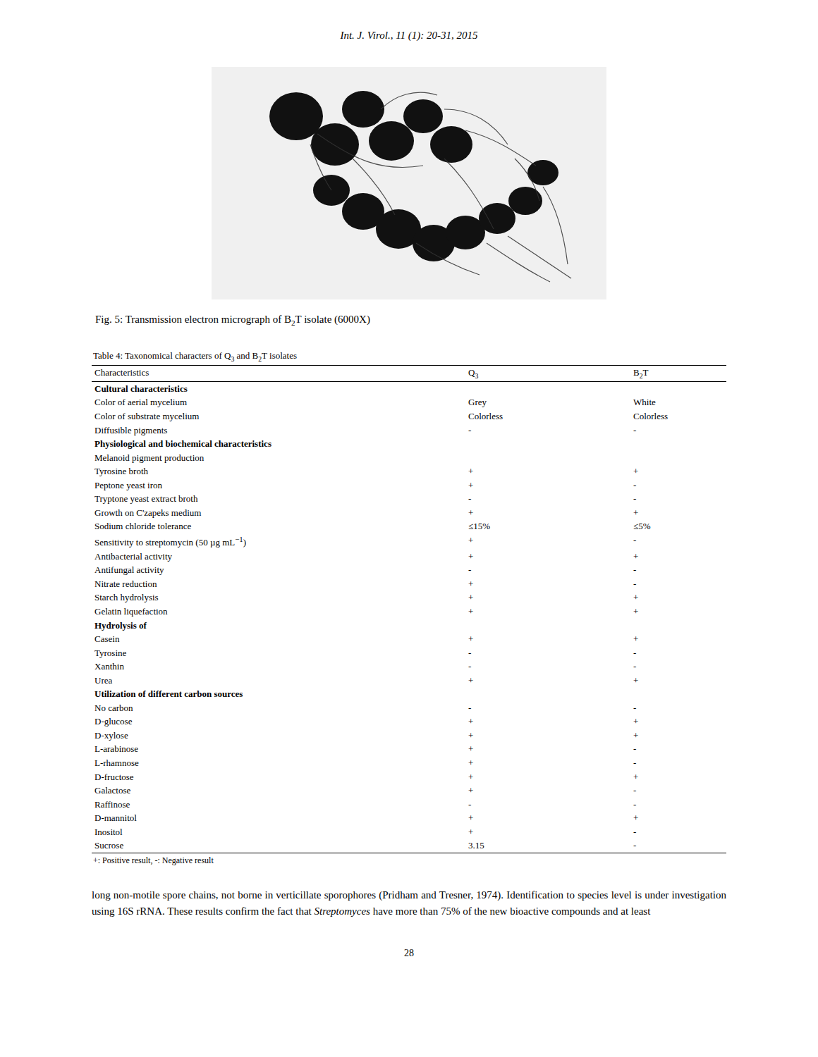Int. J. Virol., 11 (1): 20-31, 2015
Fig. 5: Transmission electron micrograph of B2T isolate (6000X)
Table 4: Taxonomical characters of Q3 and B2T isolates
| Characteristics | Q 3 | B 2 T |
| --- | --- | --- |
| Cultural characteristics | | |
| Color of aerial mycelium | Grey | White |
| Color of substrate mycelium | Colorless | Colorless |
| Diffusible pigments | - | - |
| Physiological and biochemical characteristics | | |
| Melanoid pigment production | | |
| Tyrosine broth | + | + |
| Peptone yeast iron | + | - |
| Tryptone yeast extract broth | - | - |
| Growth on C'zapeks medium | + | + |
| Sodium chloride tolerance | ≤15% | ≤5% |
| Sensitivity to streptomycin (50 µg mL −1 ) | + | - |
| Antibacterial activity | + | + |
| Antifungal activity | - | - |
| Nitrate reduction | + | - |
| Starch hydrolysis | + | + |
| Gelatin liquefaction | + | + |
| Hydrolysis of | | |
| Casein | + | + |
| Tyrosine | - | - |
| Xanthin | - | - |
| Urea | + | + |
| Utilization of different carbon sources | | |
| No carbon | - | - |
| D-glucose | + | + |
| D-xylose | + | + |
| L-arabinose | + | - |
| L-rhamnose | + | - |
| D-fructose | + | + |
| Galactose | + | - |
| Raffinose | - | - |
| D-mannitol | + | + |
| Inositol | + | - |
| Sucrose | 3.15 | - |
+: Positive result, -: Negative result
long non-motile spore chains, not borne in verticillate sporophores (Pridham and Tresner, 1974). Identification to species level is under investigation using 16S rRNA. These results confirm the fact that Streptomyces have more than 75% of the new bioactive compounds and at least
28